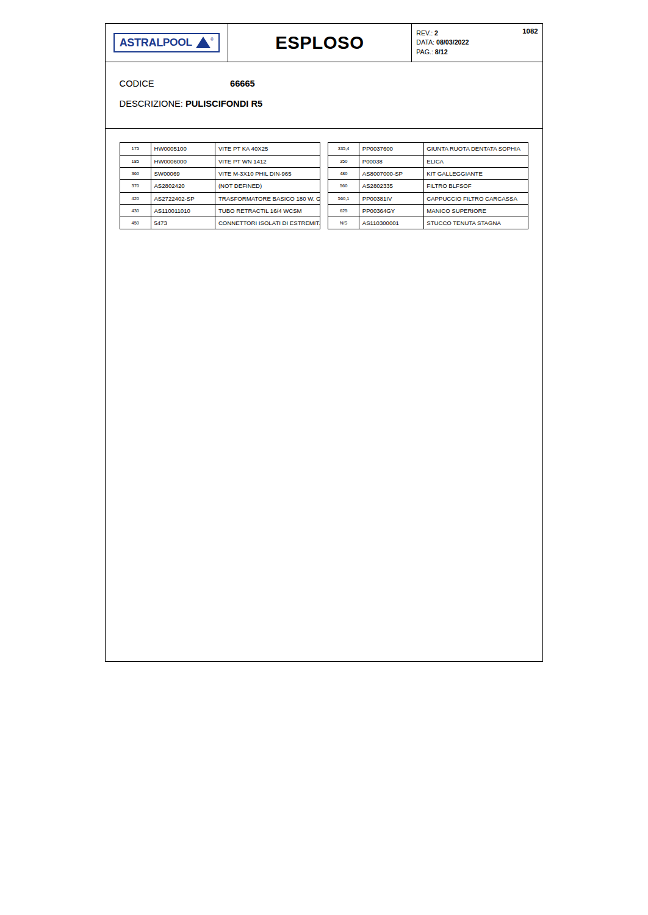ASTRAL POOL ®
ESPLOSO
1082
REV.: 2
DATA: 08/03/2022
PAG.: 8/12
CODICE 66665
DESCRIZIONE: PULISCIFONDI R5
| 175 | HW0005100 | VITE PT KA 40X25 | | 335,4 | PP0037600 | GIUNTA RUOTA DENTATA SOPHIA |
| 185 | HW0006000 | VITE PT WN 1412 | | 350 | P00038 | ELICA |
| 360 | SW00069 | VITE M-3X10 PHIL DIN-965 | | 480 | AS8007000-SP | KIT GALLEGGIANTE |
| 370 | AS2802420 | (NOT DEFINED) | | 560 | AS2802335 | FILTRO BLFSOF |
| 420 | AS2722402-SP | TRASFORMATORE BASICO 180 W. GRIGIO | | 560,1 | PP00381IV | CAPPUCCIO FILTRO CARCASSA |
| 430 | AS110011010 | TUBO RETRACTIL 16/4 WCSM | | 625 | PP00364GY | MANICO SUPERIORE |
| 450 | 5473 | CONNETTORI ISOLATI DI ESTREMITÀ | | N/S | AS110300001 | STUCCO TENUTA STAGNA |